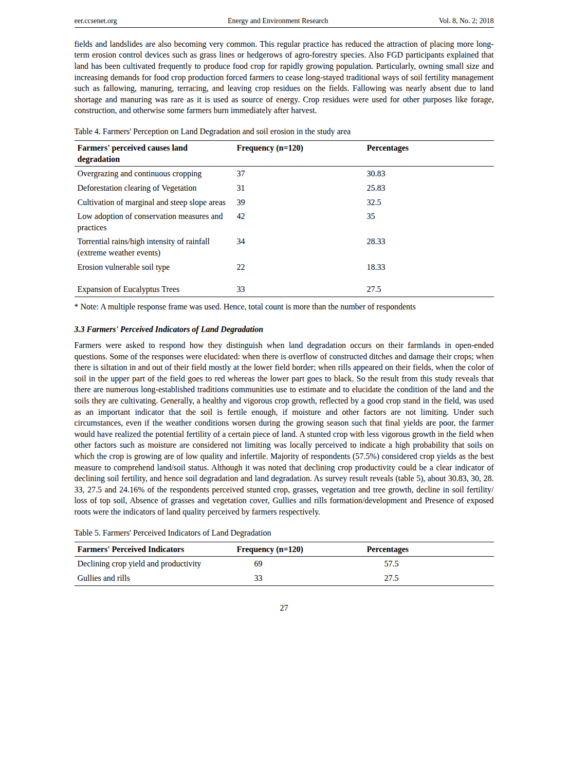eer.ccsenet.org
Energy and Environment Research
Vol. 8, No. 2; 2018
fields and landslides are also becoming very common. This regular practice has reduced the attraction of placing more long-term erosion control devices such as grass lines or hedgerows of agro-forestry species. Also FGD participants explained that land has been cultivated frequently to produce food crop for rapidly growing population. Particularly, owning small size and increasing demands for food crop production forced farmers to cease long-stayed traditional ways of soil fertility management such as fallowing, manuring, terracing, and leaving crop residues on the fields. Fallowing was nearly absent due to land shortage and manuring was rare as it is used as source of energy. Crop residues were used for other purposes like forage, construction, and otherwise some farmers burn immediately after harvest.
Table 4. Farmers' Perception on Land Degradation and soil erosion in the study area
| Farmers' perceived causes land degradation | Frequency (n=120) | Percentages |
| --- | --- | --- |
| Overgrazing and continuous cropping | 37 | 30.83 |
| Deforestation clearing of Vegetation | 31 | 25.83 |
| Cultivation of marginal and steep slope areas | 39 | 32.5 |
| Low adoption of conservation measures and practices | 42 | 35 |
| Torrential rains/high intensity of rainfall (extreme weather events) | 34 | 28.33 |
| Erosion vulnerable soil type | 22 | 18.33 |
| Expansion of Eucalyptus Trees | 33 | 27.5 |
* Note: A multiple response frame was used. Hence, total count is more than the number of respondents
3.3 Farmers' Perceived Indicators of Land Degradation
Farmers were asked to respond how they distinguish when land degradation occurs on their farmlands in open-ended questions. Some of the responses were elucidated: when there is overflow of constructed ditches and damage their crops; when there is siltation in and out of their field mostly at the lower field border; when rills appeared on their fields, when the color of soil in the upper part of the field goes to red whereas the lower part goes to black. So the result from this study reveals that there are numerous long-established traditions communities use to estimate and to elucidate the condition of the land and the soils they are cultivating. Generally, a healthy and vigorous crop growth, reflected by a good crop stand in the field, was used as an important indicator that the soil is fertile enough, if moisture and other factors are not limiting. Under such circumstances, even if the weather conditions worsen during the growing season such that final yields are poor, the farmer would have realized the potential fertility of a certain piece of land. A stunted crop with less vigorous growth in the field when other factors such as moisture are considered not limiting was locally perceived to indicate a high probability that soils on which the crop is growing are of low quality and infertile. Majority of respondents (57.5%) considered crop yields as the best measure to comprehend land/soil status. Although it was noted that declining crop productivity could be a clear indicator of declining soil fertility, and hence soil degradation and land degradation. As survey result reveals (table 5), about 30.83, 30, 28. 33, 27.5 and 24.16% of the respondents perceived stunted crop, grasses, vegetation and tree growth, decline in soil fertility/ loss of top soil, Absence of grasses and vegetation cover, Gullies and rills formation/development and Presence of exposed roots were the indicators of land quality perceived by farmers respectively.
Table 5. Farmers' Perceived Indicators of Land Degradation
| Farmers' Perceived Indicators | Frequency (n=120) | Percentages |
| --- | --- | --- |
| Declining crop yield and productivity | 69 | 57.5 |
| Gullies and rills | 33 | 27.5 |
27